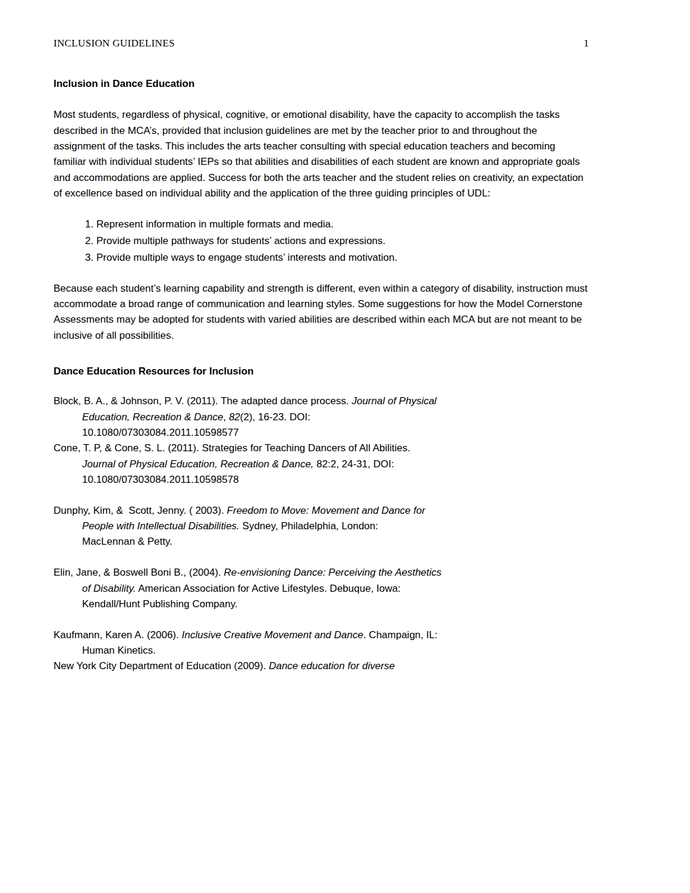Inclusion Guidelines 1
Inclusion in Dance Education
Most students, regardless of physical, cognitive, or emotional disability, have the capacity to accomplish the tasks described in the MCA’s, provided that inclusion guidelines are met by the teacher prior to and throughout the assignment of the tasks. This includes the arts teacher consulting with special education teachers and becoming familiar with individual students’ IEPs so that abilities and disabilities of each student are known and appropriate goals and accommodations are applied. Success for both the arts teacher and the student relies on creativity, an expectation of excellence based on individual ability and the application of the three guiding principles of UDL:
Represent information in multiple formats and media.
Provide multiple pathways for students’ actions and expressions.
Provide multiple ways to engage students’ interests and motivation.
Because each student’s learning capability and strength is different, even within a category of disability, instruction must accommodate a broad range of communication and learning styles. Some suggestions for how the Model Cornerstone Assessments may be adopted for students with varied abilities are described within each MCA but are not meant to be inclusive of all possibilities.
Dance Education Resources for Inclusion
Block, B. A., & Johnson, P. V. (2011). The adapted dance process. Journal of Physical Education, Recreation & Dance, 82(2), 16-23. DOI: 10.1080/07303084.2011.10598577
Cone, T. P, & Cone, S. L. (2011). Strategies for Teaching Dancers of All Abilities. Journal of Physical Education, Recreation & Dance, 82:2, 24-31, DOI: 10.1080/07303084.2011.10598578
Dunphy, Kim, & Scott, Jenny. ( 2003). Freedom to Move: Movement and Dance for People with Intellectual Disabilities. Sydney, Philadelphia, London: MacLennan & Petty.
Elin, Jane, & Boswell Boni B., (2004). Re-envisioning Dance: Perceiving the Aesthetics of Disability. American Association for Active Lifestyles. Debuque, Iowa: Kendall/Hunt Publishing Company.
Kaufmann, Karen A. (2006). Inclusive Creative Movement and Dance. Champaign, IL: Human Kinetics.
New York City Department of Education (2009). Dance education for diverse